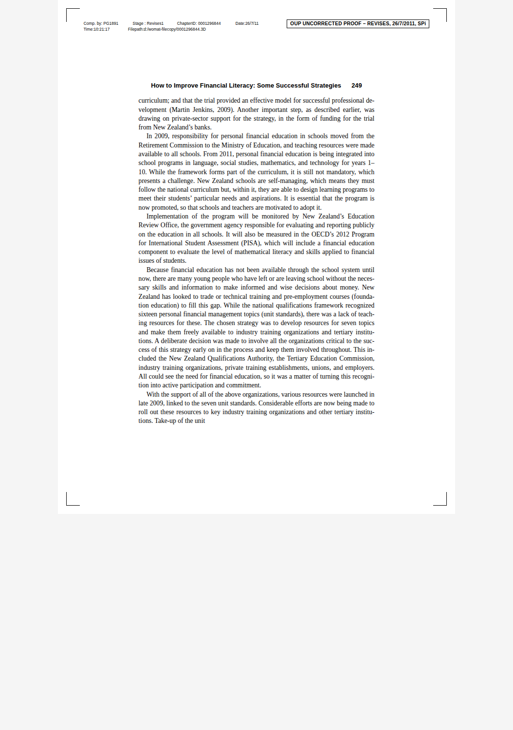Comp. by: PG1891 Stage : Revises1 ChapterID: 0001296844 Date:26/7/11
Time:10:21:17 Filepath:d:/womat-filecopy/0001296844.3D
OUP UNCORRECTED PROOF – REVISES, 26/7/2011, SPi
How to Improve Financial Literacy: Some Successful Strategies249
curriculum; and that the trial provided an effective model for successful professional development (Martin Jenkins, 2009). Another important step, as described earlier, was drawing on private-sector support for the strategy, in the form of funding for the trial from New Zealand’s banks.
In 2009, responsibility for personal financial education in schools moved from the Retirement Commission to the Ministry of Education, and teaching resources were made available to all schools. From 2011, personal financial education is being integrated into school programs in language, social studies, mathematics, and technology for years 1–10. While the framework forms part of the curriculum, it is still not mandatory, which presents a challenge. New Zealand schools are self-managing, which means they must follow the national curriculum but, within it, they are able to design learning programs to meet their students’ particular needs and aspirations. It is essential that the program is now promoted, so that schools and teachers are motivated to adopt it.
Implementation of the program will be monitored by New Zealand’s Education Review Office, the government agency responsible for evaluating and reporting publicly on the education in all schools. It will also be measured in the OECD’s 2012 Program for International Student Assessment (PISA), which will include a financial education component to evaluate the level of mathematical literacy and skills applied to financial issues of students.
Because financial education has not been available through the school system until now, there are many young people who have left or are leaving school without the necessary skills and information to make informed and wise decisions about money. New Zealand has looked to trade or technical training and pre-employment courses (foundation education) to fill this gap. While the national qualifications framework recognized sixteen personal financial management topics (unit standards), there was a lack of teaching resources for these. The chosen strategy was to develop resources for seven topics and make them freely available to industry training organizations and tertiary institutions. A deliberate decision was made to involve all the organizations critical to the success of this strategy early on in the process and keep them involved throughout. This included the New Zealand Qualifications Authority, the Tertiary Education Commission, industry training organizations, private training establishments, unions, and employers. All could see the need for financial education, so it was a matter of turning this recognition into active participation and commitment.
With the support of all of the above organizations, various resources were launched in late 2009, linked to the seven unit standards. Considerable efforts are now being made to roll out these resources to key industry training organizations and other tertiary institutions. Take-up of the unit